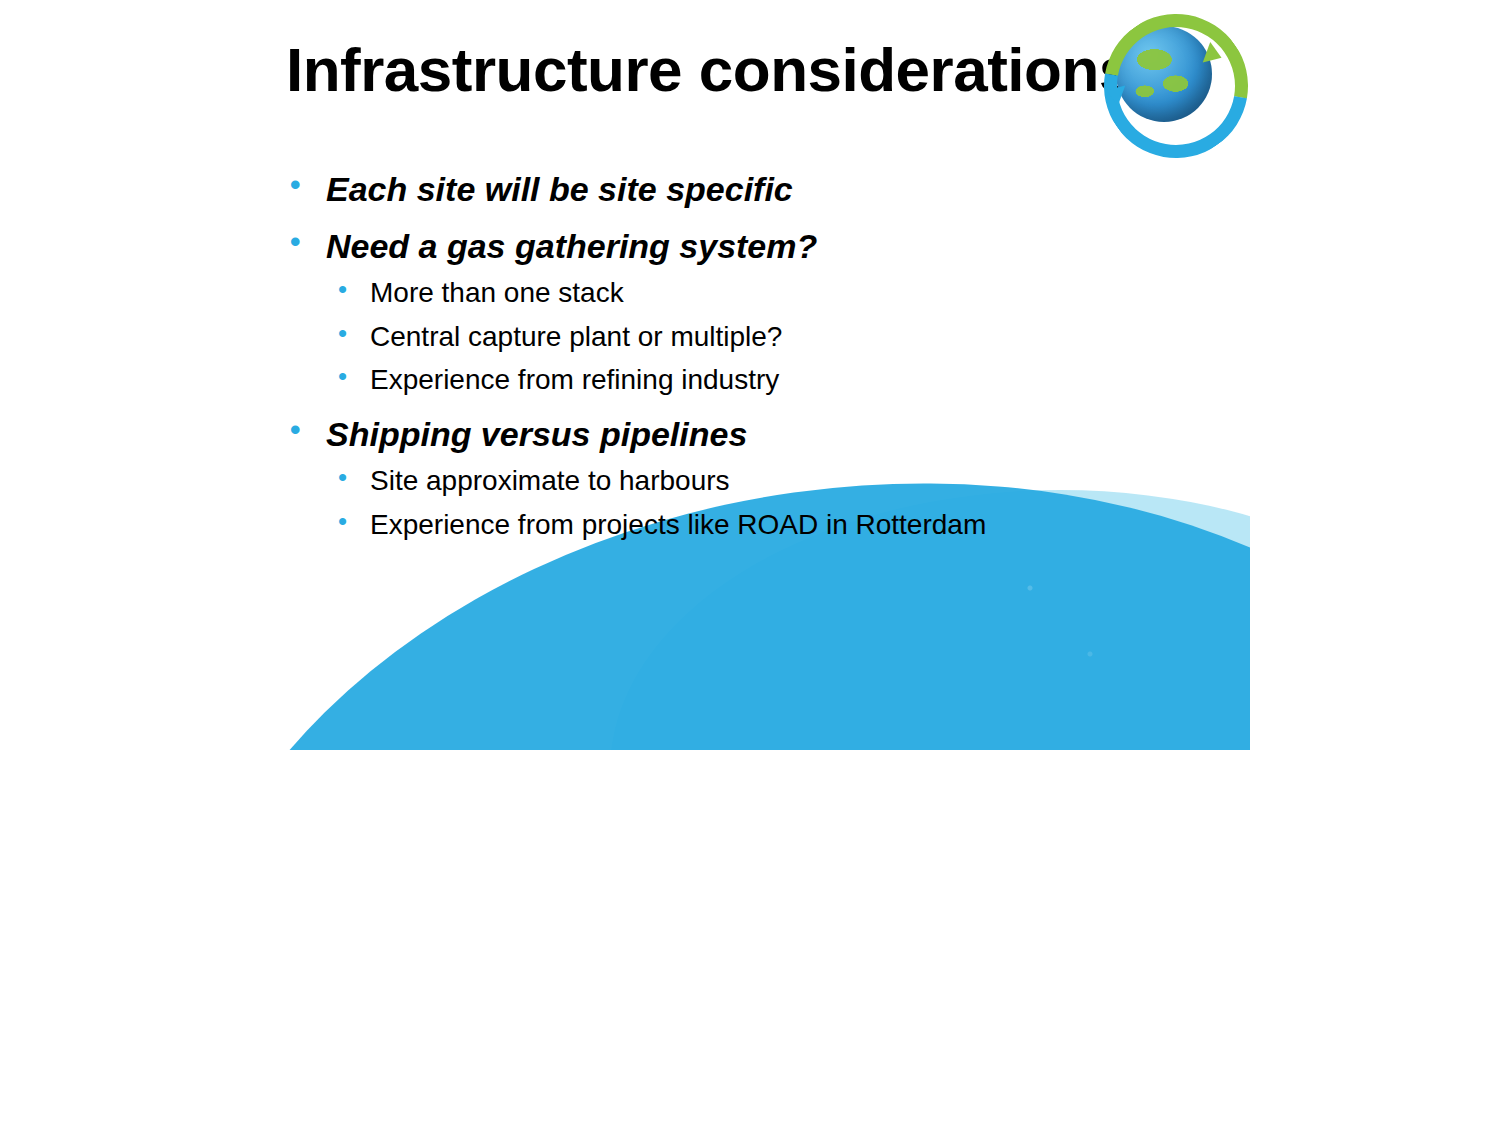Infrastructure considerations
Each site will be site specific
Need a gas gathering system?
More than one stack
Central capture plant or multiple?
Experience from refining industry
Shipping versus pipelines
Site approximate to harbours
Experience from projects like ROAD in Rotterdam